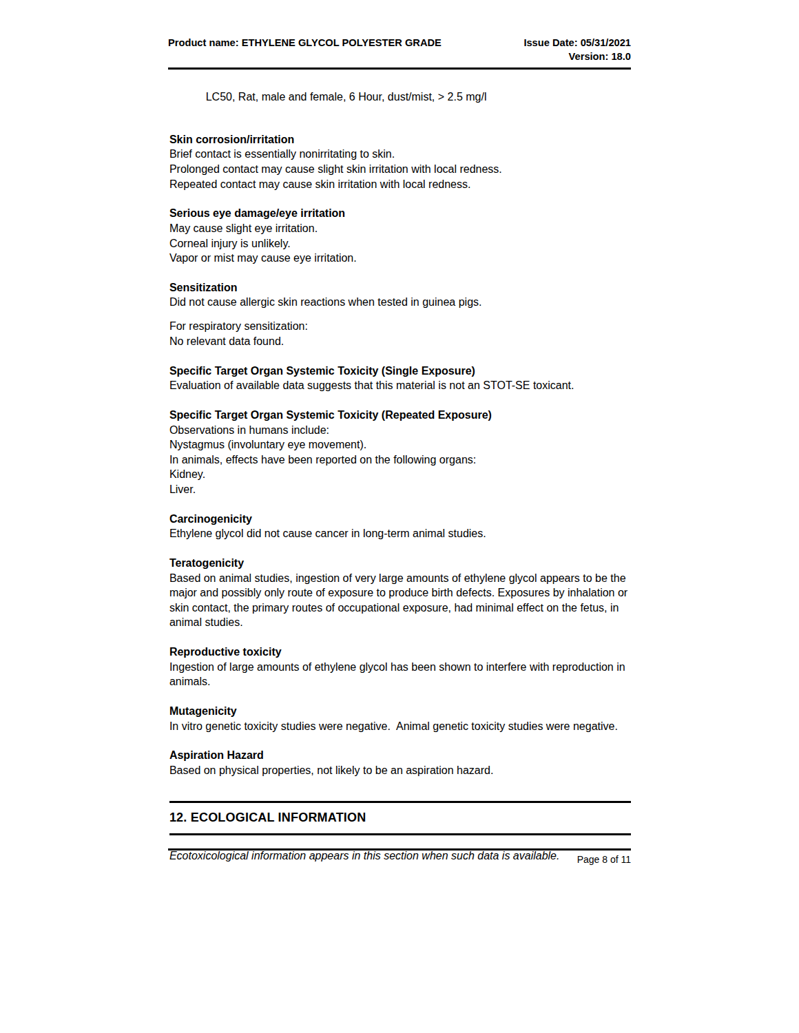Product name: ETHYLENE GLYCOL POLYESTER GRADE
Issue Date: 05/31/2021
Version: 18.0
LC50, Rat, male and female, 6 Hour, dust/mist, > 2.5 mg/l
Skin corrosion/irritation
Brief contact is essentially nonirritating to skin.
Prolonged contact may cause slight skin irritation with local redness.
Repeated contact may cause skin irritation with local redness.
Serious eye damage/eye irritation
May cause slight eye irritation.
Corneal injury is unlikely.
Vapor or mist may cause eye irritation.
Sensitization
Did not cause allergic skin reactions when tested in guinea pigs.
For respiratory sensitization:
No relevant data found.
Specific Target Organ Systemic Toxicity (Single Exposure)
Evaluation of available data suggests that this material is not an STOT-SE toxicant.
Specific Target Organ Systemic Toxicity (Repeated Exposure)
Observations in humans include:
Nystagmus (involuntary eye movement).
In animals, effects have been reported on the following organs:
Kidney.
Liver.
Carcinogenicity
Ethylene glycol did not cause cancer in long-term animal studies.
Teratogenicity
Based on animal studies, ingestion of very large amounts of ethylene glycol appears to be the major and possibly only route of exposure to produce birth defects. Exposures by inhalation or skin contact, the primary routes of occupational exposure, had minimal effect on the fetus, in animal studies.
Reproductive toxicity
Ingestion of large amounts of ethylene glycol has been shown to interfere with reproduction in animals.
Mutagenicity
In vitro genetic toxicity studies were negative. Animal genetic toxicity studies were negative.
Aspiration Hazard
Based on physical properties, not likely to be an aspiration hazard.
12. ECOLOGICAL INFORMATION
Ecotoxicological information appears in this section when such data is available.
Page 8 of 11